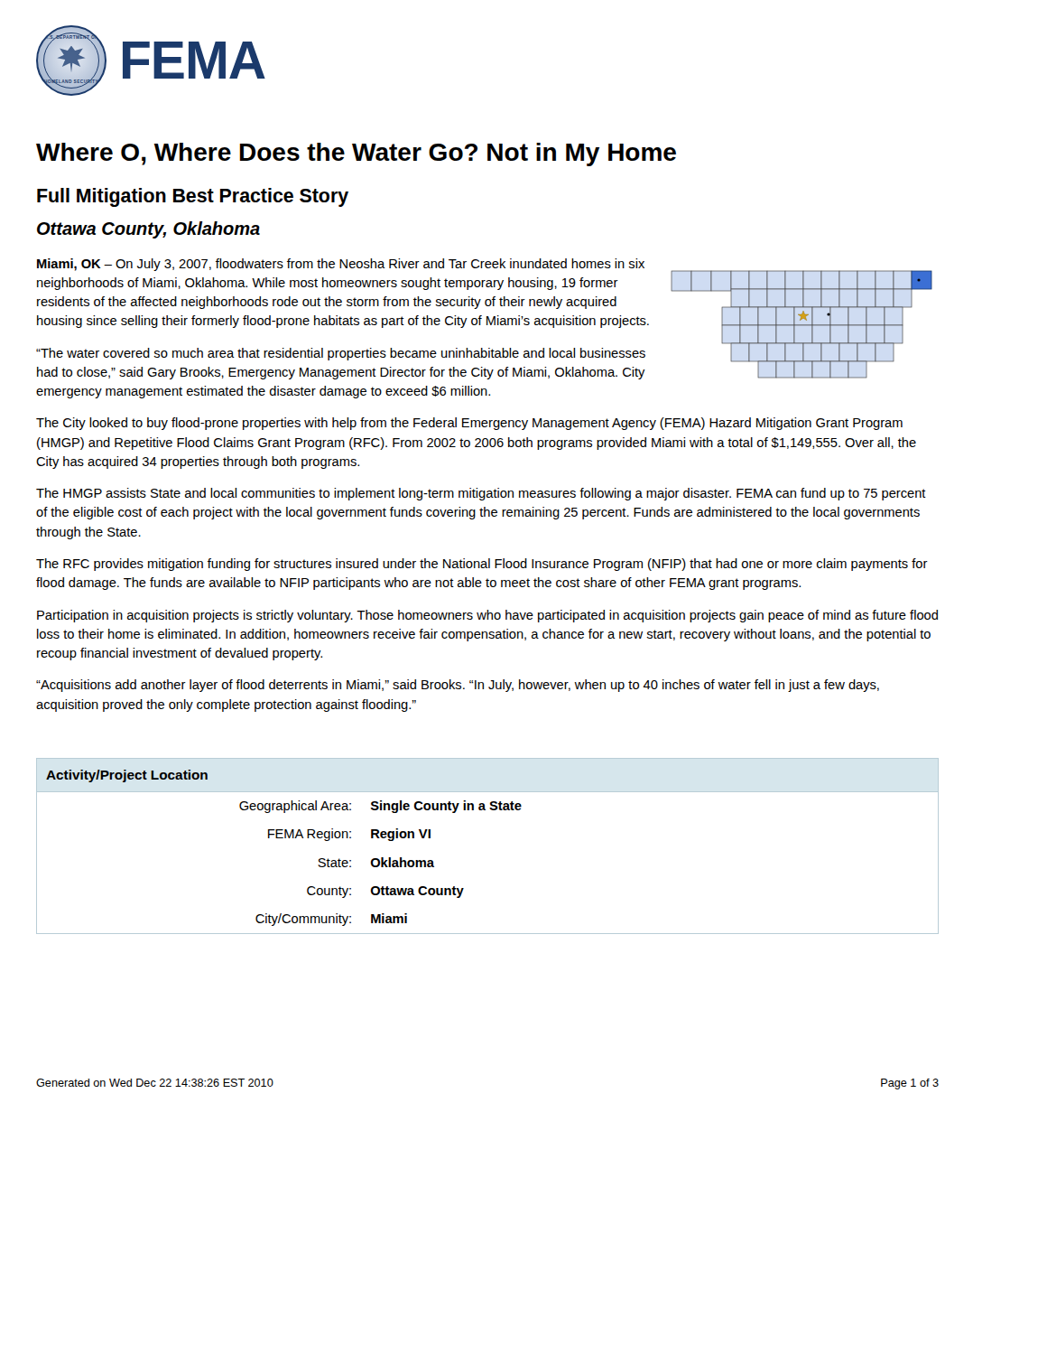U.S. Department of
Homeland Security
FEMA
Where O, Where Does the Water Go? Not in My Home
Full Mitigation Best Practice Story
Ottawa County, Oklahoma
Miami, OK – On July 3, 2007, floodwaters from the Neosha River and Tar Creek inundated homes in six neighborhoods of Miami, Oklahoma. While most homeowners sought temporary housing, 19 former residents of the affected neighborhoods rode out the storm from the security of their newly acquired housing since selling their formerly flood-prone habitats as part of the City of Miami’s acquisition projects.
“The water covered so much area that residential properties became uninhabitable and local businesses had to close,” said Gary Brooks, Emergency Management Director for the City of Miami, Oklahoma. City emergency management estimated the disaster damage to exceed $6 million.
The City looked to buy flood-prone properties with help from the Federal Emergency Management Agency (FEMA) Hazard Mitigation Grant Program (HMGP) and Repetitive Flood Claims Grant Program (RFC). From 2002 to 2006 both programs provided Miami with a total of $1,149,555. Over all, the City has acquired 34 properties through both programs.
The HMGP assists State and local communities to implement long-term mitigation measures following a major disaster. FEMA can fund up to 75 percent of the eligible cost of each project with the local government funds covering the remaining 25 percent. Funds are administered to the local governments through the State.
The RFC provides mitigation funding for structures insured under the National Flood Insurance Program (NFIP) that had one or more claim payments for flood damage. The funds are available to NFIP participants who are not able to meet the cost share of other FEMA grant programs.
Participation in acquisition projects is strictly voluntary. Those homeowners who have participated in acquisition projects gain peace of mind as future flood loss to their home is eliminated. In addition, homeowners receive fair compensation, a chance for a new start, recovery without loans, and the potential to recoup financial investment of devalued property.
“Acquisitions add another layer of flood deterrents in Miami,” said Brooks. “In July, however, when up to 40 inches of water fell in just a few days, acquisition proved the only complete protection against flooding.”
Activity/Project Location
| Geographical Area: | Single County in a State |
| FEMA Region: | Region VI |
| State: | Oklahoma |
| County: | Ottawa County |
| City/Community: | Miami |
Generated on Wed Dec 22 14:38:26 EST 2010 Page 1 of 3